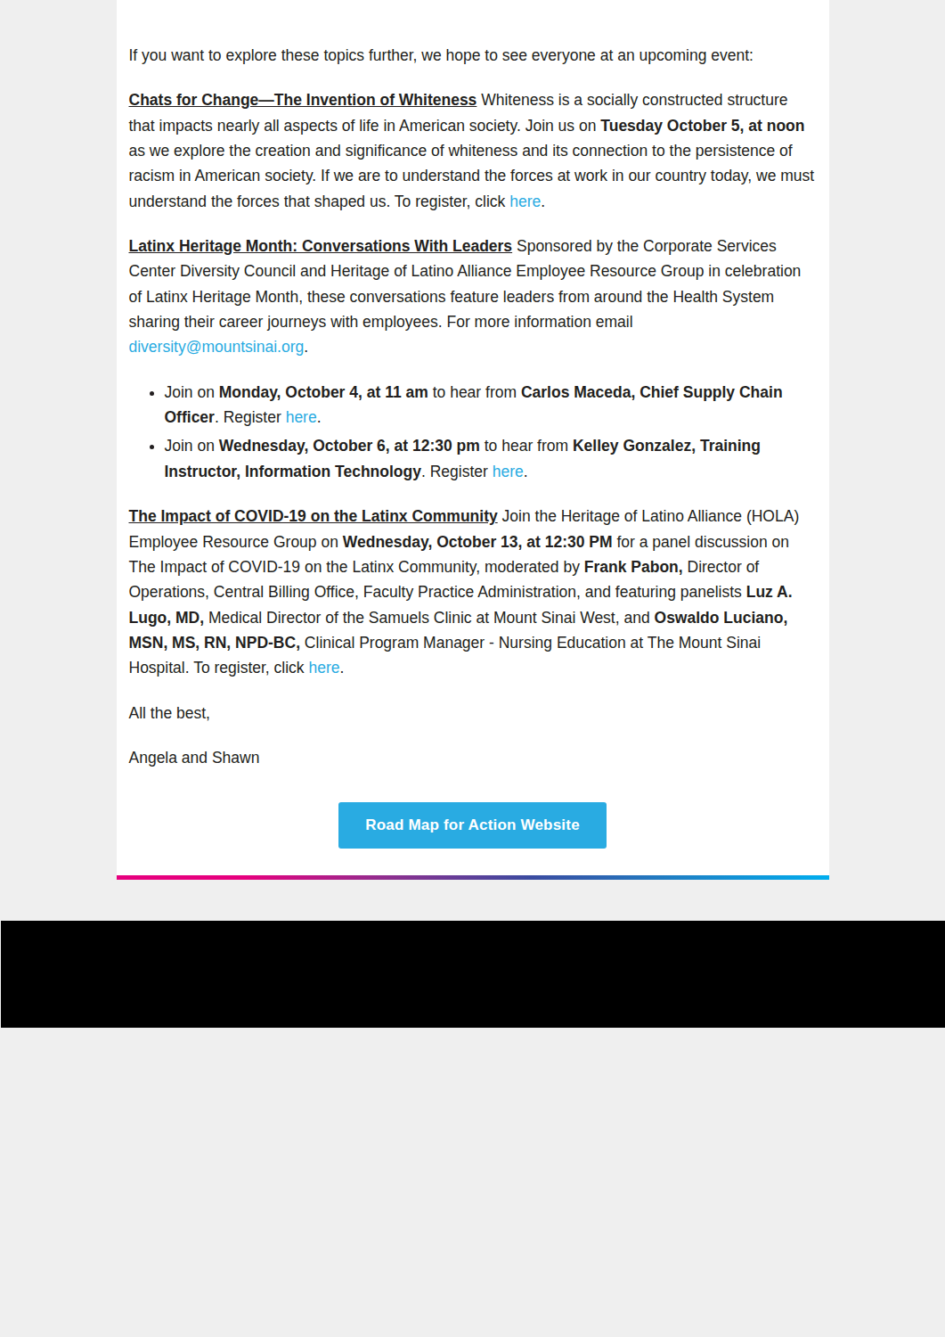If you want to explore these topics further, we hope to see everyone at an upcoming event:
Chats for Change—The Invention of Whiteness Whiteness is a socially constructed structure that impacts nearly all aspects of life in American society. Join us on Tuesday October 5, at noon as we explore the creation and significance of whiteness and its connection to the persistence of racism in American society. If we are to understand the forces at work in our country today, we must understand the forces that shaped us. To register, click here.
Latinx Heritage Month: Conversations With Leaders Sponsored by the Corporate Services Center Diversity Council and Heritage of Latino Alliance Employee Resource Group in celebration of Latinx Heritage Month, these conversations feature leaders from around the Health System sharing their career journeys with employees. For more information email diversity@mountsinai.org.
Join on Monday, October 4, at 11 am to hear from Carlos Maceda, Chief Supply Chain Officer. Register here.
Join on Wednesday, October 6, at 12:30 pm to hear from Kelley Gonzalez, Training Instructor, Information Technology. Register here.
The Impact of COVID-19 on the Latinx Community Join the Heritage of Latino Alliance (HOLA) Employee Resource Group on Wednesday, October 13, at 12:30 PM for a panel discussion on The Impact of COVID-19 on the Latinx Community, moderated by Frank Pabon, Director of Operations, Central Billing Office, Faculty Practice Administration, and featuring panelists Luz A. Lugo, MD, Medical Director of the Samuels Clinic at Mount Sinai West, and Oswaldo Luciano, MSN, MS, RN, NPD-BC, Clinical Program Manager - Nursing Education at The Mount Sinai Hospital. To register, click here.
All the best,
Angela and Shawn
Road Map for Action Website